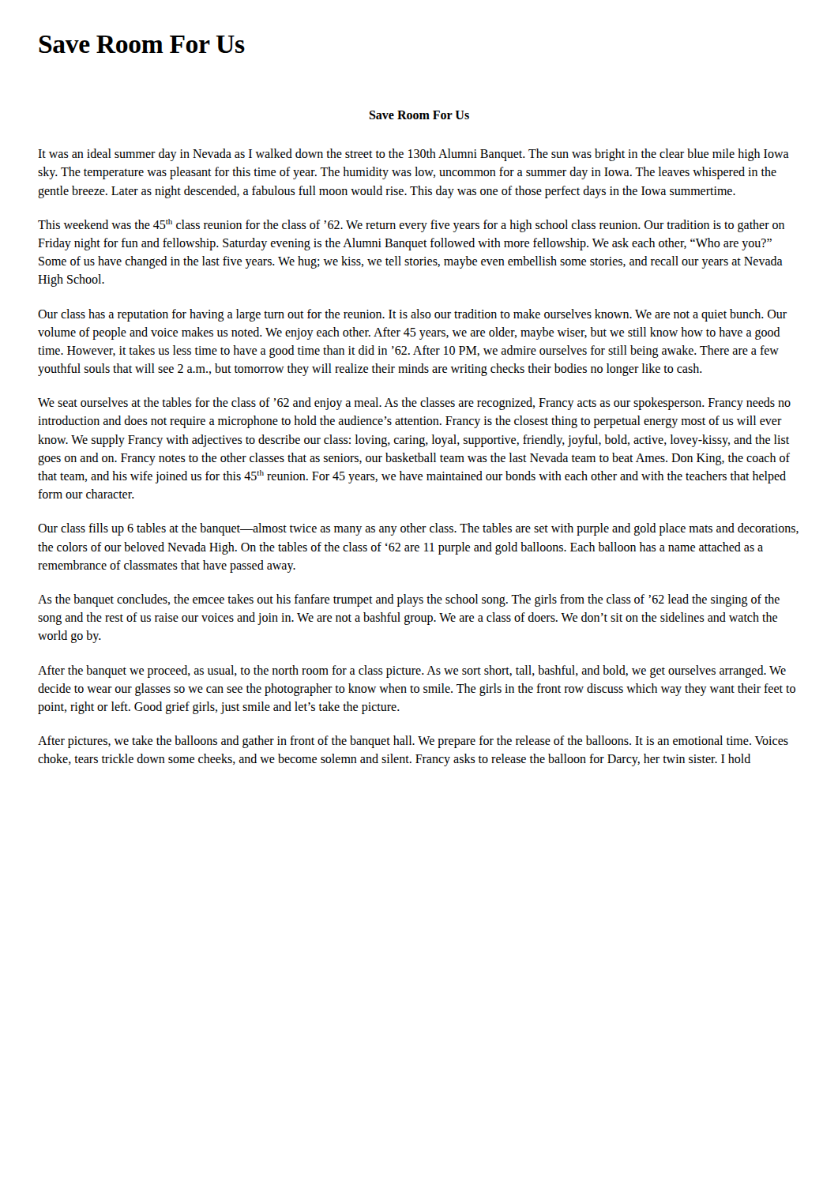Save Room For Us
Save Room For Us
It was an ideal summer day in Nevada as I walked down the street to the 130th Alumni Banquet. The sun was bright in the clear blue mile high Iowa sky. The temperature was pleasant for this time of year. The humidity was low, uncommon for a summer day in Iowa. The leaves whispered in the gentle breeze. Later as night descended, a fabulous full moon would rise. This day was one of those perfect days in the Iowa summertime.
This weekend was the 45th class reunion for the class of ’62. We return every five years for a high school class reunion. Our tradition is to gather on Friday night for fun and fellowship. Saturday evening is the Alumni Banquet followed with more fellowship. We ask each other, “Who are you?” Some of us have changed in the last five years. We hug; we kiss, we tell stories, maybe even embellish some stories, and recall our years at Nevada High School.
Our class has a reputation for having a large turn out for the reunion. It is also our tradition to make ourselves known. We are not a quiet bunch. Our volume of people and voice makes us noted. We enjoy each other. After 45 years, we are older, maybe wiser, but we still know how to have a good time. However, it takes us less time to have a good time than it did in ’62. After 10 PM, we admire ourselves for still being awake. There are a few youthful souls that will see 2 a.m., but tomorrow they will realize their minds are writing checks their bodies no longer like to cash.
We seat ourselves at the tables for the class of ’62 and enjoy a meal. As the classes are recognized, Francy acts as our spokesperson. Francy needs no introduction and does not require a microphone to hold the audience’s attention. Francy is the closest thing to perpetual energy most of us will ever know. We supply Francy with adjectives to describe our class: loving, caring, loyal, supportive, friendly, joyful, bold, active, lovey-kissy, and the list goes on and on. Francy notes to the other classes that as seniors, our basketball team was the last Nevada team to beat Ames. Don King, the coach of that team, and his wife joined us for this 45th reunion. For 45 years, we have maintained our bonds with each other and with the teachers that helped form our character.
Our class fills up 6 tables at the banquet—almost twice as many as any other class. The tables are set with purple and gold place mats and decorations, the colors of our beloved Nevada High. On the tables of the class of ‘62 are 11 purple and gold balloons. Each balloon has a name attached as a remembrance of classmates that have passed away.
As the banquet concludes, the emcee takes out his fanfare trumpet and plays the school song. The girls from the class of ’62 lead the singing of the song and the rest of us raise our voices and join in. We are not a bashful group. We are a class of doers. We don’t sit on the sidelines and watch the world go by.
After the banquet we proceed, as usual, to the north room for a class picture. As we sort short, tall, bashful, and bold, we get ourselves arranged. We decide to wear our glasses so we can see the photographer to know when to smile. The girls in the front row discuss which way they want their feet to point, right or left. Good grief girls, just smile and let’s take the picture.
After pictures, we take the balloons and gather in front of the banquet hall. We prepare for the release of the balloons. It is an emotional time. Voices choke, tears trickle down some cheeks, and we become solemn and silent. Francy asks to release the balloon for Darcy, her twin sister. I hold